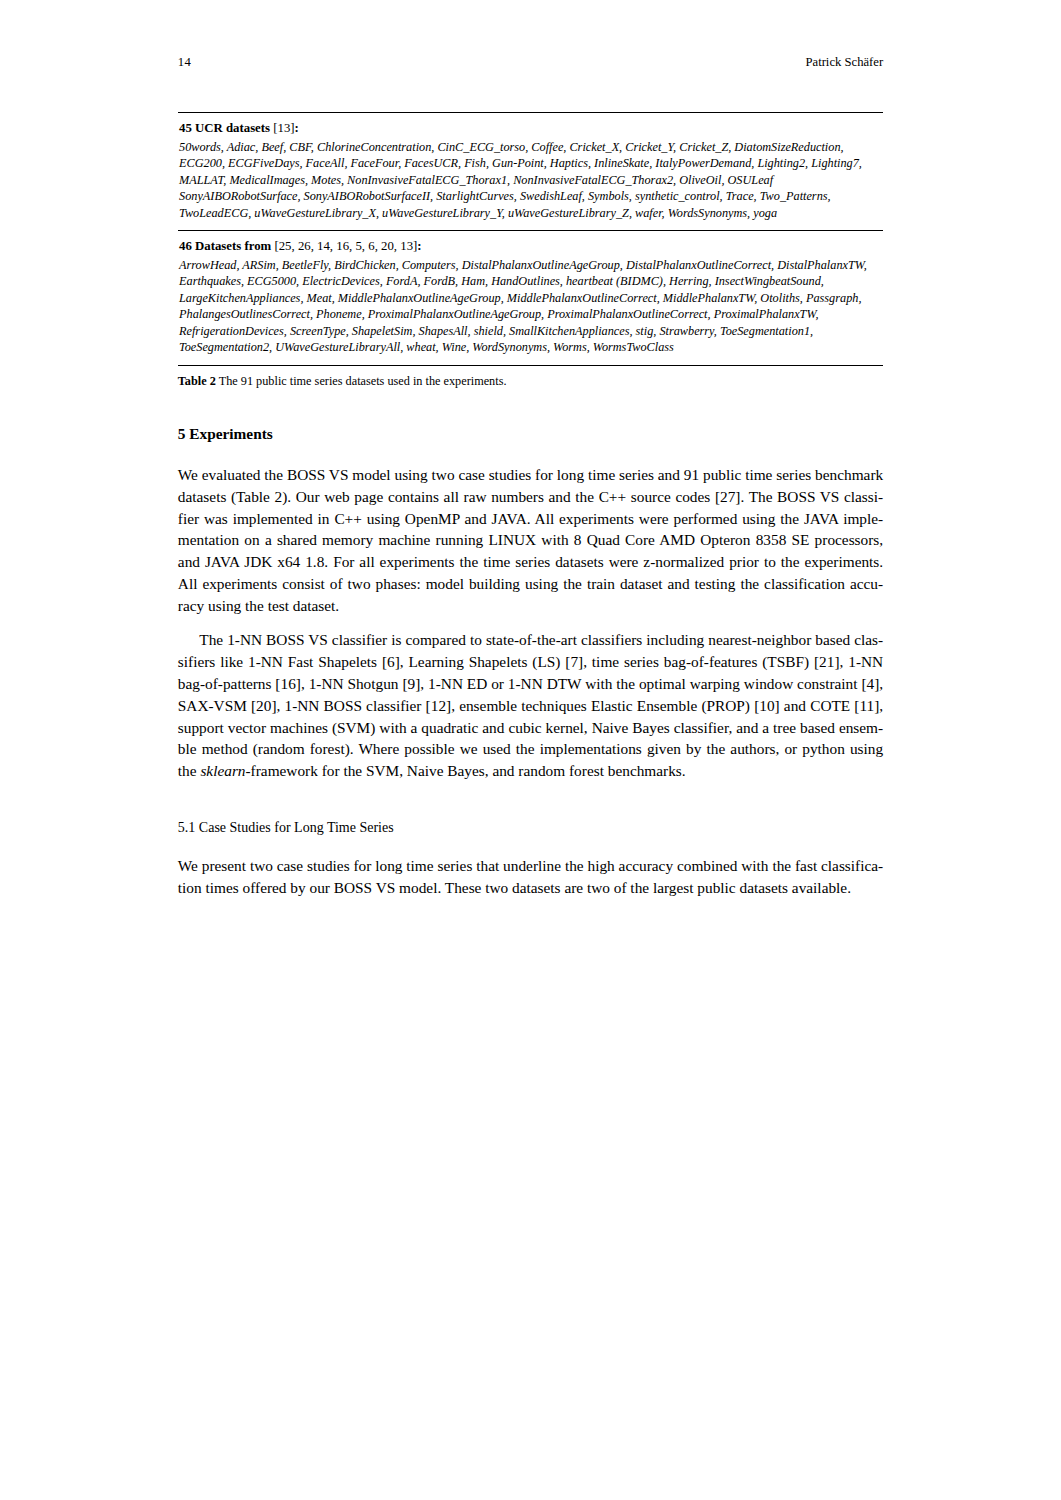14 Patrick Schäfer
| 45 UCR datasets [13] : 50words, Adiac, Beef, CBF, ChlorineConcentration, CinC_ECG_torso, Coffee, Cricket_X, Cricket_Y, Cricket_Z, DiatomSizeReduction, ECG200, ECGFiveDays, FaceAll, FaceFour, FacesUCR, Fish, Gun-Point, Haptics, InlineSkate, ItalyPowerDemand, Lighting2, Lighting7, MALLAT, MedicalImages, Motes, NonInvasiveFatalECG_Thorax1, NonInvasiveFatalECG_Thorax2, OliveOil, OSULeaf SonyAIBORobotSurface, SonyAIBORobotSurfaceII, StarlightCurves, SwedishLeaf, Symbols, synthetic_control, Trace, Two_Patterns, TwoLeadECG, uWaveGestureLibrary_X, uWaveGestureLibrary_Y, uWaveGestureLibrary_Z, wafer, WordsSynonyms, yoga |
| 46 Datasets from [25, 26, 14, 16, 5, 6, 20, 13] : ArrowHead, ARSim, BeetleFly, BirdChicken, Computers, DistalPhalanxOutlineAgeGroup, DistalPhalanxOutlineCorrect, DistalPhalanxTW, Earthquakes, ECG5000, ElectricDevices, FordA, FordB, Ham, HandOutlines, heartbeat (BIDMC), Herring, InsectWingbeatSound, LargeKitchenAppliances, Meat, MiddlePhalanxOutlineAgeGroup, MiddlePhalanxOutlineCorrect, MiddlePhalanxTW, Otoliths, Passgraph, PhalangesOutlinesCorrect, Phoneme, ProximalPhalanxOutlineAgeGroup, ProximalPhalanxOutlineCorrect, ProximalPhalanxTW, RefrigerationDevices, ScreenType, ShapeletSim, ShapesAll, shield, SmallKitchenAppliances, stig, Strawberry, ToeSegmentation1, ToeSegmentation2, UWaveGestureLibraryAll, wheat, Wine, WordSynonyms, Worms, WormsTwoClass |
Table 2 The 91 public time series datasets used in the experiments.
5 Experiments
We evaluated the BOSS VS model using two case studies for long time series and 91 public time series benchmark datasets (Table 2). Our web page contains all raw numbers and the C++ source codes [27]. The BOSS VS classifier was implemented in C++ using OpenMP and JAVA. All experiments were performed using the JAVA implementation on a shared memory machine running LINUX with 8 Quad Core AMD Opteron 8358 SE processors, and JAVA JDK x64 1.8. For all experiments the time series datasets were z-normalized prior to the experiments. All experiments consist of two phases: model building using the train dataset and testing the classification accuracy using the test dataset.
The 1-NN BOSS VS classifier is compared to state-of-the-art classifiers including nearest-neighbor based classifiers like 1-NN Fast Shapelets [6], Learning Shapelets (LS) [7], time series bag-of-features (TSBF) [21], 1-NN bag-of-patterns [16], 1-NN Shotgun [9], 1-NN ED or 1-NN DTW with the optimal warping window constraint [4], SAX-VSM [20], 1-NN BOSS classifier [12], ensemble techniques Elastic Ensemble (PROP) [10] and COTE [11], support vector machines (SVM) with a quadratic and cubic kernel, Naive Bayes classifier, and a tree based ensemble method (random forest). Where possible we used the implementations given by the authors, or python using the sklearn-framework for the SVM, Naive Bayes, and random forest benchmarks.
5.1 Case Studies for Long Time Series
We present two case studies for long time series that underline the high accuracy combined with the fast classification times offered by our BOSS VS model. These two datasets are two of the largest public datasets available.